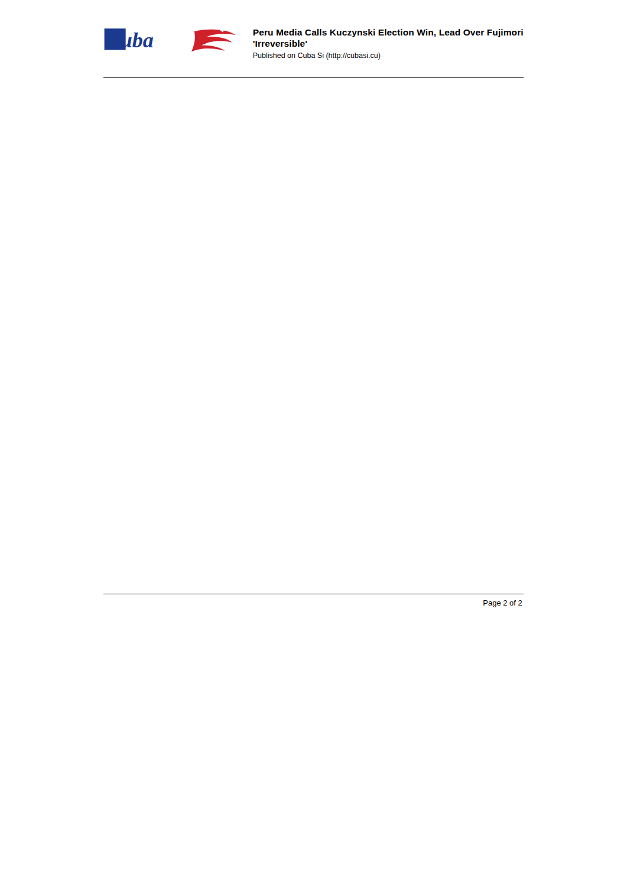Cuba
Peru Media Calls Kuczynski Election Win, Lead Over Fujimori 'Irreversible'
Published on Cuba Si (http://cubasi.cu)
Page 2 of 2